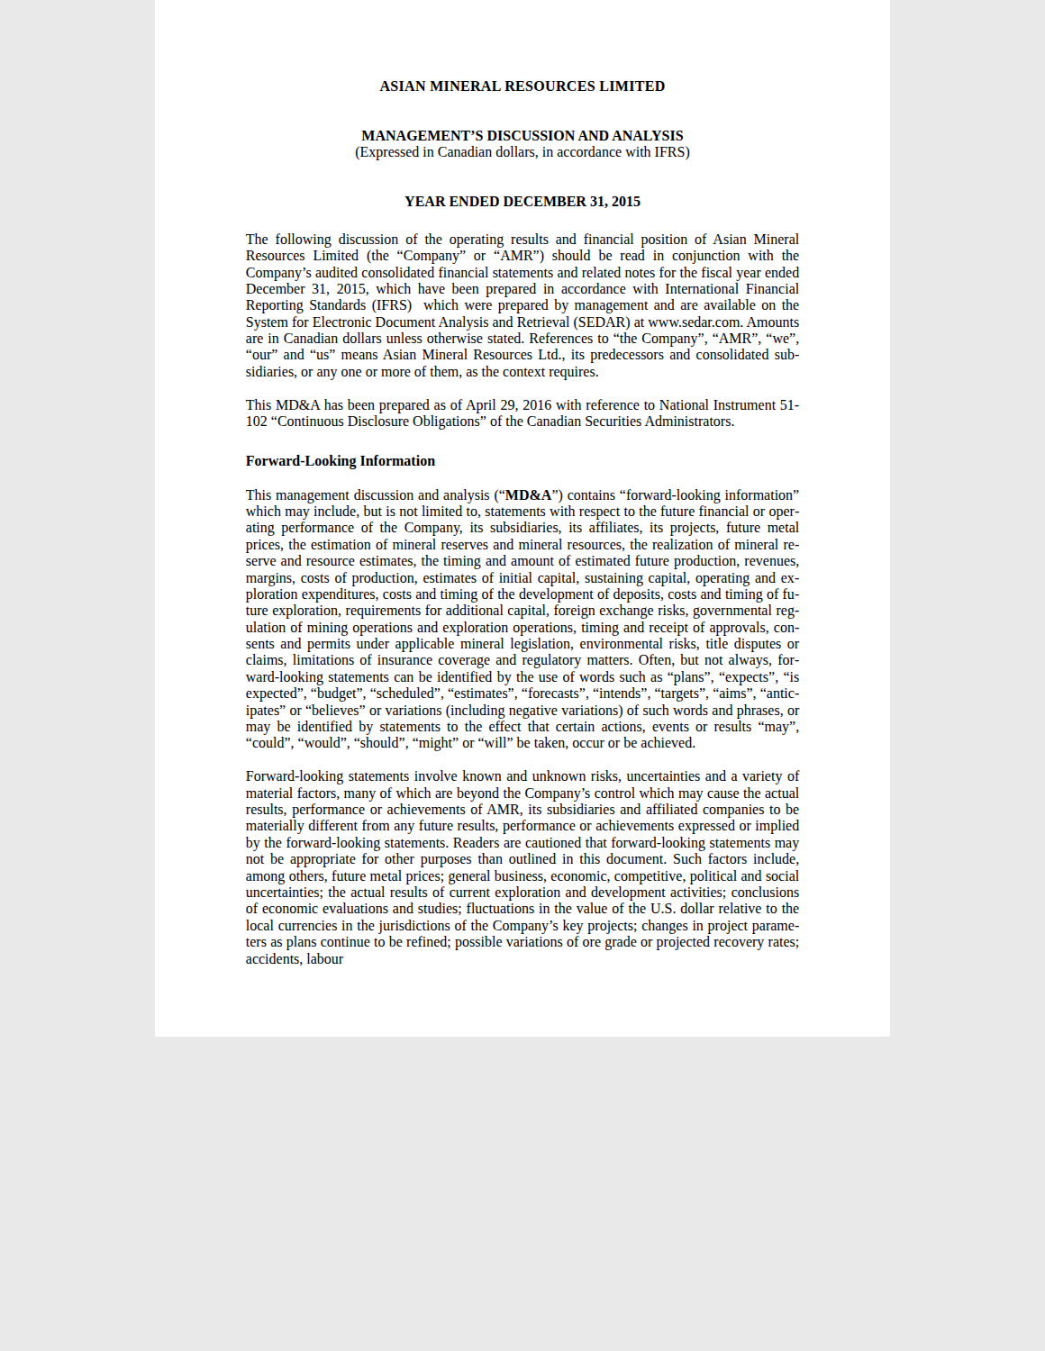ASIAN MINERAL RESOURCES LIMITED
MANAGEMENT’S DISCUSSION AND ANALYSIS
(Expressed in Canadian dollars, in accordance with IFRS)
YEAR ENDED DECEMBER 31, 2015
The following discussion of the operating results and financial position of Asian Mineral Resources Limited (the “Company” or “AMR”) should be read in conjunction with the Company’s audited consolidated financial statements and related notes for the fiscal year ended December 31, 2015, which have been prepared in accordance with International Financial Reporting Standards (IFRS) which were prepared by management and are available on the System for Electronic Document Analysis and Retrieval (SEDAR) at www.sedar.com. Amounts are in Canadian dollars unless otherwise stated. References to “the Company”, “AMR”, “we”, “our” and “us” means Asian Mineral Resources Ltd., its predecessors and consolidated subsidiaries, or any one or more of them, as the context requires.
This MD&A has been prepared as of April 29, 2016 with reference to National Instrument 51-102 “Continuous Disclosure Obligations” of the Canadian Securities Administrators.
Forward-Looking Information
This management discussion and analysis (“MD&A”) contains “forward-looking information” which may include, but is not limited to, statements with respect to the future financial or operating performance of the Company, its subsidiaries, its affiliates, its projects, future metal prices, the estimation of mineral reserves and mineral resources, the realization of mineral reserve and resource estimates, the timing and amount of estimated future production, revenues, margins, costs of production, estimates of initial capital, sustaining capital, operating and exploration expenditures, costs and timing of the development of deposits, costs and timing of future exploration, requirements for additional capital, foreign exchange risks, governmental regulation of mining operations and exploration operations, timing and receipt of approvals, consents and permits under applicable mineral legislation, environmental risks, title disputes or claims, limitations of insurance coverage and regulatory matters. Often, but not always, forward-looking statements can be identified by the use of words such as “plans”, “expects”, “is expected”, “budget”, “scheduled”, “estimates”, “forecasts”, “intends”, “targets”, “aims”, “anticipates” or “believes” or variations (including negative variations) of such words and phrases, or may be identified by statements to the effect that certain actions, events or results “may”, “could”, “would”, “should”, “might” or “will” be taken, occur or be achieved.
Forward-looking statements involve known and unknown risks, uncertainties and a variety of material factors, many of which are beyond the Company’s control which may cause the actual results, performance or achievements of AMR, its subsidiaries and affiliated companies to be materially different from any future results, performance or achievements expressed or implied by the forward-looking statements. Readers are cautioned that forward-looking statements may not be appropriate for other purposes than outlined in this document. Such factors include, among others, future metal prices; general business, economic, competitive, political and social uncertainties; the actual results of current exploration and development activities; conclusions of economic evaluations and studies; fluctuations in the value of the U.S. dollar relative to the local currencies in the jurisdictions of the Company’s key projects; changes in project parameters as plans continue to be refined; possible variations of ore grade or projected recovery rates; accidents, labour